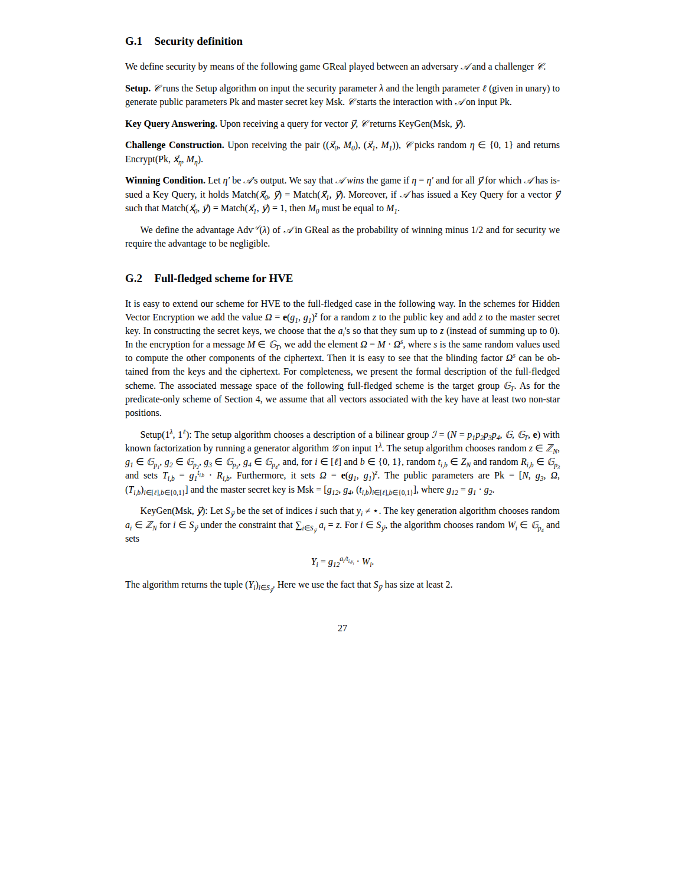G.1 Security definition
We define security by means of the following game GReal played between an adversary 𝒜 and a challenger 𝒞.
Setup. 𝒞 runs the Setup algorithm on input the security parameter λ and the length parameter ℓ (given in unary) to generate public parameters Pk and master secret key Msk. 𝒞 starts the interaction with 𝒜 on input Pk.
Key Query Answering. Upon receiving a query for vector y⃗, 𝒞 returns KeyGen(Msk, y⃗).
Challenge Construction. Upon receiving the pair ((x⃗0, M0), (x⃗1, M1)), 𝒞 picks random η ∈ {0, 1} and returns Encrypt(Pk, x⃗η, Mη).
Winning Condition. Let η′ be 𝒜's output. We say that 𝒜 wins the game if η = η′ and for all y⃗ for which 𝒜 has issued a Key Query, it holds Match(x⃗0, y⃗) = Match(x⃗1, y⃗). Moreover, if 𝒜 has issued a Key Query for a vector y⃗ such that Match(x⃗0, y⃗) = Match(x⃗1, y⃗) = 1, then M0 must be equal to M1.
We define the advantage Adv𝒜(λ) of 𝒜 in GReal as the probability of winning minus 1/2 and for security we require the advantage to be negligible.
G.2 Full-fledged scheme for HVE
It is easy to extend our scheme for HVE to the full-fledged case in the following way. In the schemes for Hidden Vector Encryption we add the value Ω = e(g1, g1)z for a random z to the public key and add z to the master secret key. In constructing the secret keys, we choose that the ai's so that they sum up to z (instead of summing up to 0). In the encryption for a message M ∈ 𝔾T, we add the element Ω = M · Ωs, where s is the same random values used to compute the other components of the ciphertext. Then it is easy to see that the blinding factor Ωs can be obtained from the keys and the ciphertext. For completeness, we present the formal description of the full-fledged scheme. The associated message space of the following full-fledged scheme is the target group 𝔾T. As for the predicate-only scheme of Section 4, we assume that all vectors associated with the key have at least two non-star positions.
Setup(1λ, 1ℓ): The setup algorithm chooses a description of a bilinear group ℐ = (N = p1p2p3p4, 𝔾, 𝔾T, e) with known factorization by running a generator algorithm 𝒢 on input 1λ. The setup algorithm chooses random z ∈ ℤN, g1 ∈ 𝔾p1, g2 ∈ 𝔾p2, g3 ∈ 𝔾p3, g4 ∈ 𝔾p4, and, for i ∈ [ℓ] and b ∈ {0, 1}, random ti,b ∈ ZN and random Ri,b ∈ 𝔾p3 and sets Ti,b = g1ti,b · Ri,b. Furthermore, it sets Ω = e(g1, g1)z. The public parameters are Pk = [N, g3, Ω, (Ti,b)i∈[ℓ],b∈{0,1}] and the master secret key is Msk = [g12, g4, (ti,b)i∈[ℓ],b∈{0,1}], where g12 = g1 · g2.
KeyGen(Msk, y⃗): Let Sy⃗ be the set of indices i such that yi ≠ ⋆. The key generation algorithm chooses random ai ∈ ℤN for i ∈ Sy⃗ under the constraint that ∑i∈Sy⃗ ai = z. For i ∈ Sy⃗, the algorithm chooses random Wi ∈ 𝔾p4 and sets
Yi = g12ai/ti,yi · Wi.
The algorithm returns the tuple (Yi)i∈Sy⃗. Here we use the fact that Sy⃗ has size at least 2.
27